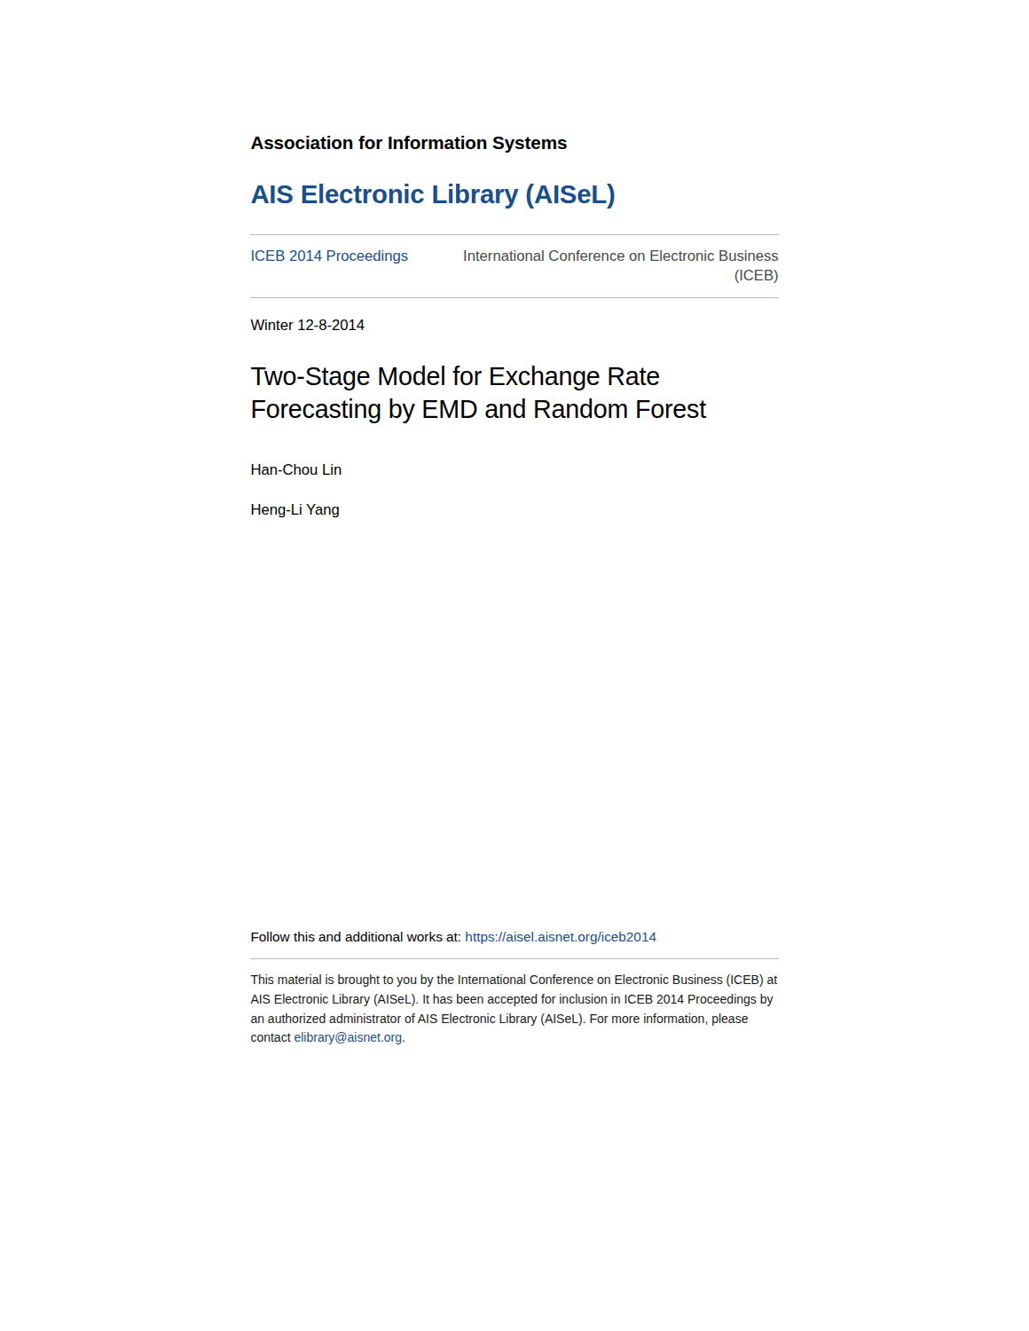Association for Information Systems
AIS Electronic Library (AISeL)
ICEB 2014 Proceedings
International Conference on Electronic Business
(ICEB)
Winter 12-8-2014
Two-Stage Model for Exchange Rate Forecasting by EMD and Random Forest
Han-Chou Lin
Heng-Li Yang
Follow this and additional works at: https://aisel.aisnet.org/iceb2014
This material is brought to you by the International Conference on Electronic Business (ICEB) at AIS Electronic Library (AISeL). It has been accepted for inclusion in ICEB 2014 Proceedings by an authorized administrator of AIS Electronic Library (AISeL). For more information, please contact elibrary@aisnet.org.